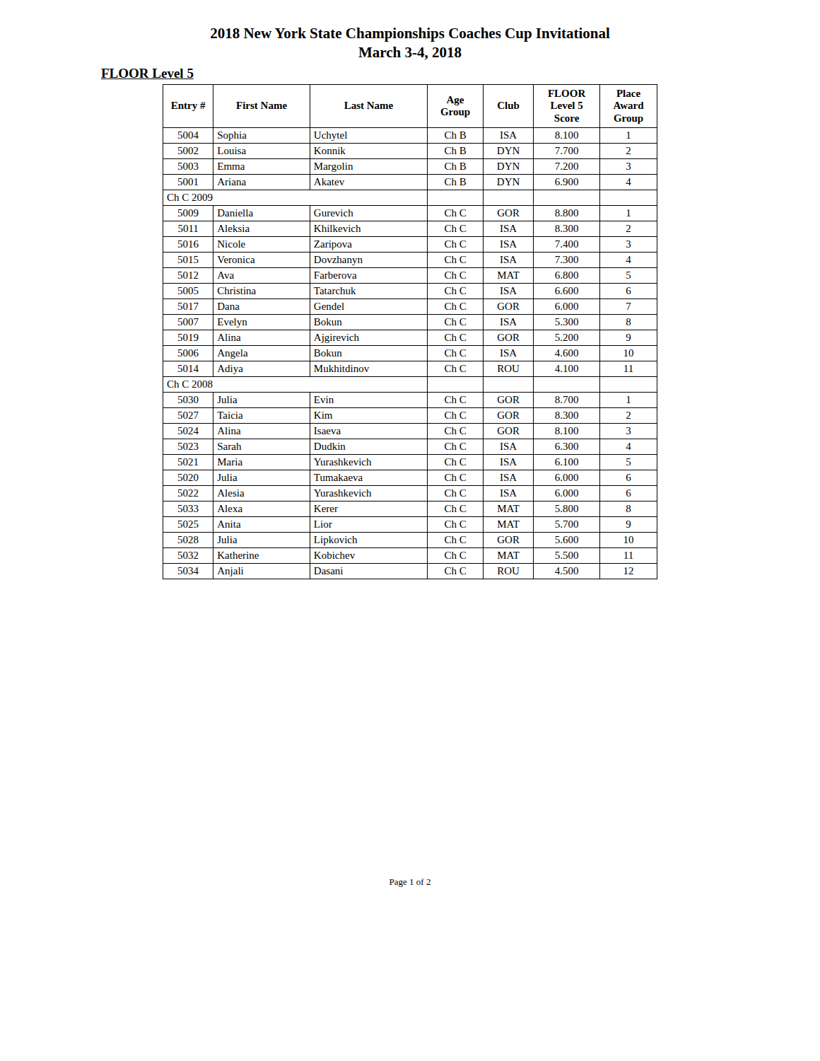2018 New York State Championships Coaches Cup Invitational
March 3-4, 2018
FLOOR Level 5
| Entry # | First Name | Last Name | Age Group | Club | FLOOR Level 5 Score | Place Award Group |
| --- | --- | --- | --- | --- | --- | --- |
| 5004 | Sophia | Uchytel | Ch B | ISA | 8.100 | 1 |
| 5002 | Louisa | Konnik | Ch B | DYN | 7.700 | 2 |
| 5003 | Emma | Margolin | Ch B | DYN | 7.200 | 3 |
| 5001 | Ariana | Akatev | Ch B | DYN | 6.900 | 4 |
| Ch C 2009 | | | | |
| 5009 | Daniella | Gurevich | Ch C | GOR | 8.800 | 1 |
| 5011 | Aleksia | Khilkevich | Ch C | ISA | 8.300 | 2 |
| 5016 | Nicole | Zaripova | Ch C | ISA | 7.400 | 3 |
| 5015 | Veronica | Dovzhanyn | Ch C | ISA | 7.300 | 4 |
| 5012 | Ava | Farberova | Ch C | MAT | 6.800 | 5 |
| 5005 | Christina | Tatarchuk | Ch C | ISA | 6.600 | 6 |
| 5017 | Dana | Gendel | Ch C | GOR | 6.000 | 7 |
| 5007 | Evelyn | Bokun | Ch C | ISA | 5.300 | 8 |
| 5019 | Alina | Ajgirevich | Ch C | GOR | 5.200 | 9 |
| 5006 | Angela | Bokun | Ch C | ISA | 4.600 | 10 |
| 5014 | Adiya | Mukhitdinov | Ch C | ROU | 4.100 | 11 |
| Ch C 2008 | | | | |
| 5030 | Julia | Evin | Ch C | GOR | 8.700 | 1 |
| 5027 | Taicia | Kim | Ch C | GOR | 8.300 | 2 |
| 5024 | Alina | Isaeva | Ch C | GOR | 8.100 | 3 |
| 5023 | Sarah | Dudkin | Ch C | ISA | 6.300 | 4 |
| 5021 | Maria | Yurashkevich | Ch C | ISA | 6.100 | 5 |
| 5020 | Julia | Tumakaeva | Ch C | ISA | 6.000 | 6 |
| 5022 | Alesia | Yurashkevich | Ch C | ISA | 6.000 | 6 |
| 5033 | Alexa | Kerer | Ch C | MAT | 5.800 | 8 |
| 5025 | Anita | Lior | Ch C | MAT | 5.700 | 9 |
| 5028 | Julia | Lipkovich | Ch C | GOR | 5.600 | 10 |
| 5032 | Katherine | Kobichev | Ch C | MAT | 5.500 | 11 |
| 5034 | Anjali | Dasani | Ch C | ROU | 4.500 | 12 |
Page 1 of 2